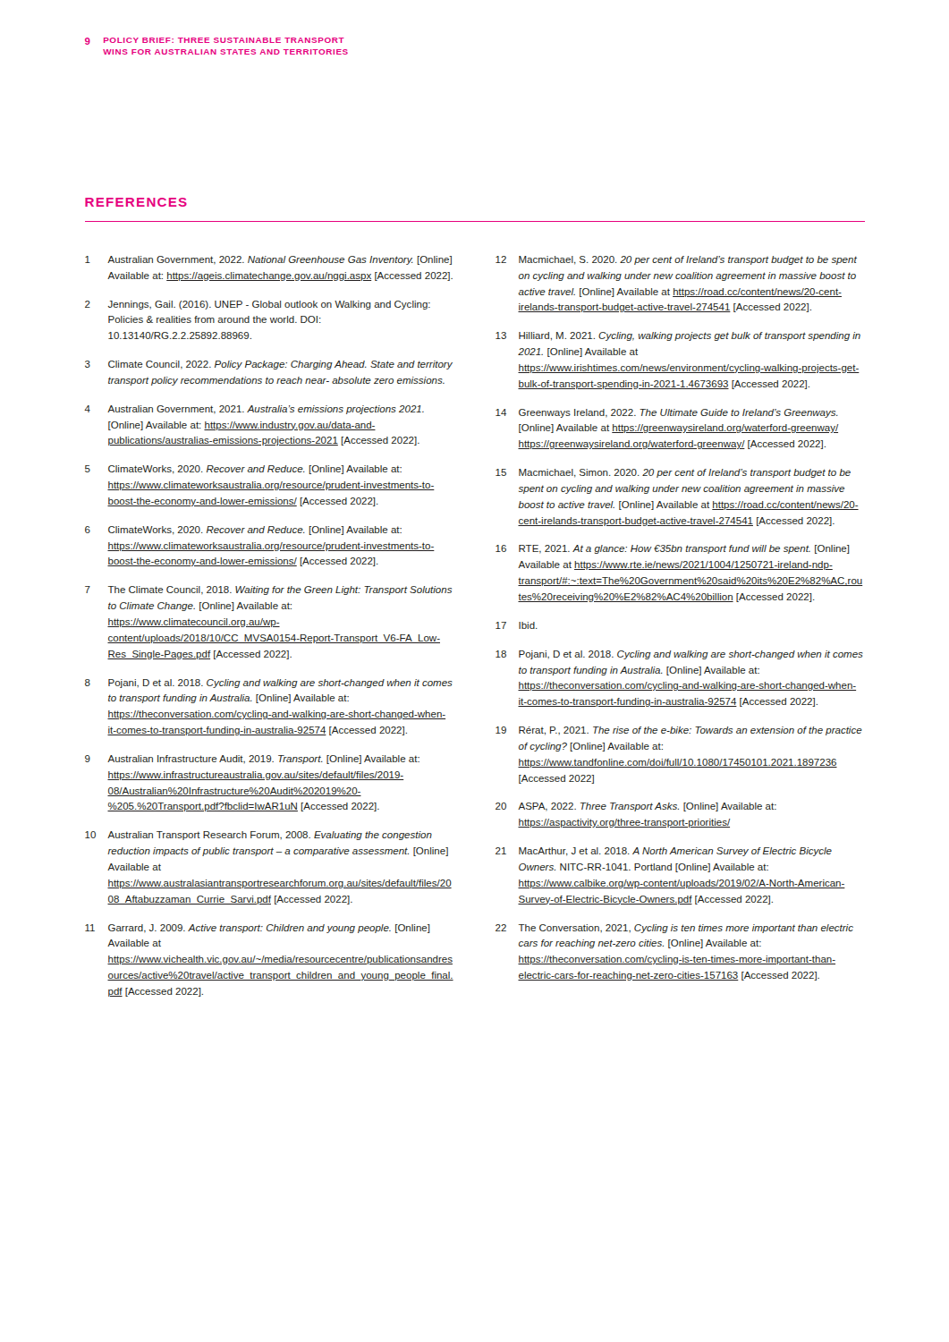9
Policy Brief: Three Sustainable Transport
Wins for Australian States and Territories
References
Australian Government, 2022. National Greenhouse Gas Inventory. [Online] Available at: https://ageis.climatechange.gov.au/nggi.aspx [Accessed 2022].
Jennings, Gail. (2016). UNEP - Global outlook on Walking and Cycling: Policies & realities from around the world. DOI: 10.13140/RG.2.2.25892.88969.
Climate Council, 2022. Policy Package: Charging Ahead. State and territory transport policy recommendations to reach near- absolute zero emissions.
Australian Government, 2021. Australia’s emissions projections 2021. [Online] Available at: https://www.industry.gov.au/data-and-publications/australias-emissions-projections-2021 [Accessed 2022].
ClimateWorks, 2020. Recover and Reduce. [Online] Available at: https://www.climateworksaustralia.org/resource/prudent-investments-to-boost-the-economy-and-lower-emissions/ [Accessed 2022].
ClimateWorks, 2020. Recover and Reduce. [Online] Available at: https://www.climateworksaustralia.org/resource/prudent-investments-to-boost-the-economy-and-lower-emissions/ [Accessed 2022].
The Climate Council, 2018. Waiting for the Green Light: Transport Solutions to Climate Change. [Online] Available at: https://www.climatecouncil.org.au/wp-content/uploads/2018/10/CC_MVSA0154-Report-Transport_V6-FA_Low-Res_Single-Pages.pdf [Accessed 2022].
Pojani, D et al. 2018. Cycling and walking are short-changed when it comes to transport funding in Australia. [Online] Available at: https://theconversation.com/cycling-and-walking-are-short-changed-when-it-comes-to-transport-funding-in-australia-92574 [Accessed 2022].
Australian Infrastructure Audit, 2019. Transport. [Online] Available at: https://www.infrastructureaustralia.gov.au/sites/default/files/2019-08/Australian%20Infrastructure%20Audit%202019%20-%205.%20Transport.pdf?fbclid=IwAR1uN [Accessed 2022].
Australian Transport Research Forum, 2008. Evaluating the congestion reduction impacts of public transport – a comparative assessment. [Online] Available at https://www.australasiantransportresearchforum.org.au/sites/default/files/2008_Aftabuzzaman_Currie_Sarvi.pdf [Accessed 2022].
Garrard, J. 2009. Active transport: Children and young people. [Online] Available at https://www.vichealth.vic.gov.au/~/media/resourcecentre/publicationsandresources/active%20travel/active_transport_children_and_young_people_final.pdf [Accessed 2022].
Macmichael, S. 2020. 20 per cent of Ireland’s transport budget to be spent on cycling and walking under new coalition agreement in massive boost to active travel. [Online] Available at https://road.cc/content/news/20-cent-irelands-transport-budget-active-travel-274541 [Accessed 2022].
Hilliard, M. 2021. Cycling, walking projects get bulk of transport spending in 2021. [Online] Available at https://www.irishtimes.com/news/environment/cycling-walking-projects-get-bulk-of-transport-spending-in-2021-1.4673693 [Accessed 2022].
Greenways Ireland, 2022. The Ultimate Guide to Ireland’s Greenways. [Online] Available at https://greenwaysireland.org/waterford-greenway/ https://greenwaysireland.org/waterford-greenway/ [Accessed 2022].
Macmichael, Simon. 2020. 20 per cent of Ireland’s transport budget to be spent on cycling and walking under new coalition agreement in massive boost to active travel. [Online] Available at https://road.cc/content/news/20-cent-irelands-transport-budget-active-travel-274541 [Accessed 2022].
RTE, 2021. At a glance: How €35bn transport fund will be spent. [Online] Available at https://www.rte.ie/news/2021/1004/1250721-ireland-ndp-transport/#:~:text=The%20Government%20said%20its%20E2%82%AC,routes%20receiving%20%E2%82%AC4%20billion [Accessed 2022].
Ibid.
Pojani, D et al. 2018. Cycling and walking are short-changed when it comes to transport funding in Australia. [Online] Available at: https://theconversation.com/cycling-and-walking-are-short-changed-when-it-comes-to-transport-funding-in-australia-92574 [Accessed 2022].
Rérat, P., 2021. The rise of the e-bike: Towards an extension of the practice of cycling? [Online] Available at: https://www.tandfonline.com/doi/full/10.1080/17450101.2021.1897236 [Accessed 2022]
ASPA, 2022. Three Transport Asks. [Online] Available at: https://aspactivity.org/three-transport-priorities/
MacArthur, J et al. 2018. A North American Survey of Electric Bicycle Owners. NITC-RR-1041. Portland [Online] Available at: https://www.calbike.org/wp-content/uploads/2019/02/A-North-American-Survey-of-Electric-Bicycle-Owners.pdf [Accessed 2022].
The Conversation, 2021, Cycling is ten times more important than electric cars for reaching net-zero cities. [Online] Available at: https://theconversation.com/cycling-is-ten-times-more-important-than-electric-cars-for-reaching-net-zero-cities-157163 [Accessed 2022].